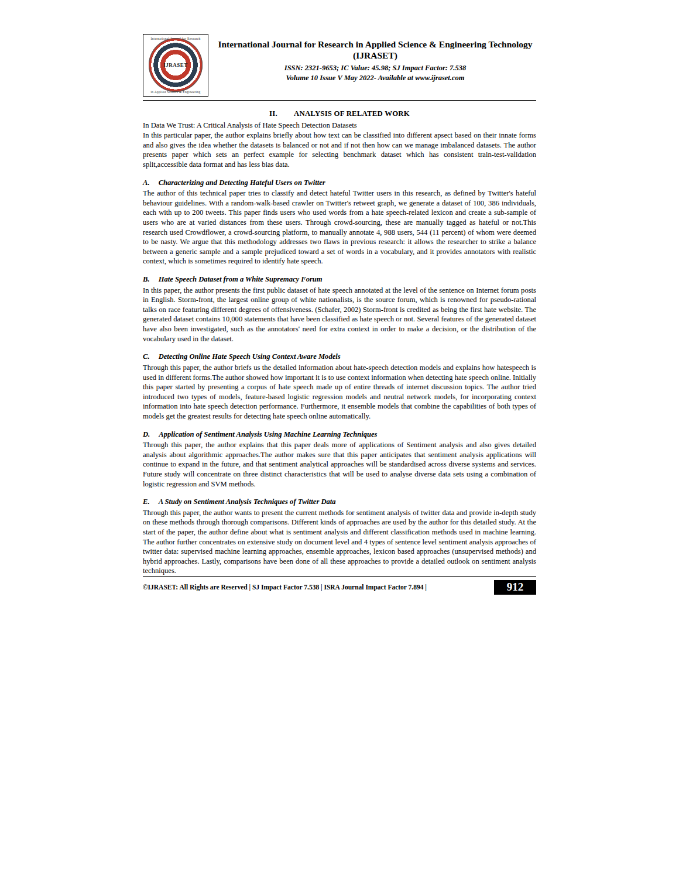International Journal for Research
in Applied Science & Engineering
International Journal for Research in Applied Science & Engineering Technology (IJRASET)
ISSN: 2321-9653; IC Value: 45.98; SJ Impact Factor: 7.538
Volume 10 Issue V May 2022- Available at www.ijraset.com
II. ANALYSIS OF RELATED WORK
In Data We Trust: A Critical Analysis of Hate Speech Detection Datasets
In this particular paper, the author explains briefly about how text can be classified into different apsect based on their innate forms and also gives the idea whether the datasets is balanced or not and if not then how can we manage imbalanced datasets. The author presents paper which sets an perfect example for selecting benchmark dataset which has consistent train-test-validation split,accessible data format and has less bias data.
A. Characterizing and Detecting Hateful Users on Twitter
The author of this technical paper tries to classify and detect hateful Twitter users in this research, as defined by Twitter's hateful behaviour guidelines. With a random-walk-based crawler on Twitter's retweet graph, we generate a dataset of 100, 386 individuals, each with up to 200 tweets. This paper finds users who used words from a hate speech-related lexicon and create a sub-sample of users who are at varied distances from these users. Through crowd-sourcing, these are manually tagged as hateful or not.This research used Crowdflower, a crowd-sourcing platform, to manually annotate 4, 988 users, 544 (11 percent) of whom were deemed to be nasty. We argue that this methodology addresses two flaws in previous research: it allows the researcher to strike a balance between a generic sample and a sample prejudiced toward a set of words in a vocabulary, and it provides annotators with realistic context, which is sometimes required to identify hate speech.
B. Hate Speech Dataset from a White Supremacy Forum
In this paper, the author presents the first public dataset of hate speech annotated at the level of the sentence on Internet forum posts in English. Storm-front, the largest online group of white nationalists, is the source forum, which is renowned for pseudo-rational talks on race featuring different degrees of offensiveness. (Schafer, 2002) Storm-front is credited as being the first hate website. The generated dataset contains 10,000 statements that have been classified as hate speech or not. Several features of the generated dataset have also been investigated, such as the annotators' need for extra context in order to make a decision, or the distribution of the vocabulary used in the dataset.
C. Detecting Online Hate Speech Using Context Aware Models
Through this paper, the author briefs us the detailed information about hate-speech detection models and explains how hatespeech is used in different forms.The author showed how important it is to use context information when detecting hate speech online. Initially this paper started by presenting a corpus of hate speech made up of entire threads of internet discussion topics. The author tried introduced two types of models, feature-based logistic regression models and neutral network models, for incorporating context information into hate speech detection performance. Furthermore, it ensemble models that combine the capabilities of both types of models get the greatest results for detecting hate speech online automatically.
D. Application of Sentiment Analysis Using Machine Learning Techniques
Through this paper, the author explains that this paper deals more of applications of Sentiment analysis and also gives detailed analysis about algorithmic approaches.The author makes sure that this paper anticipates that sentiment analysis applications will continue to expand in the future, and that sentiment analytical approaches will be standardised across diverse systems and services. Future study will concentrate on three distinct characteristics that will be used to analyse diverse data sets using a combination of logistic regression and SVM methods.
E. A Study on Sentiment Analysis Techniques of Twitter Data
Through this paper, the author wants to present the current methods for sentiment analysis of twitter data and provide in-depth study on these methods through thorough comparisons. Different kinds of approaches are used by the author for this detailed study. At the start of the paper, the author define about what is sentiment analysis and different classification methods used in machine learning. The author further concentrates on extensive study on document level and 4 types of sentence level sentiment analysis approaches of twitter data: supervised machine learning approaches, ensemble approaches, lexicon based approaches (unsupervised methods) and hybrid approaches. Lastly, comparisons have been done of all these approaches to provide a detailed outlook on sentiment analysis techniques.
©IJRASET: All Rights are Reserved | SJ Impact Factor 7.538 | ISRA Journal Impact Factor 7.894 |
912